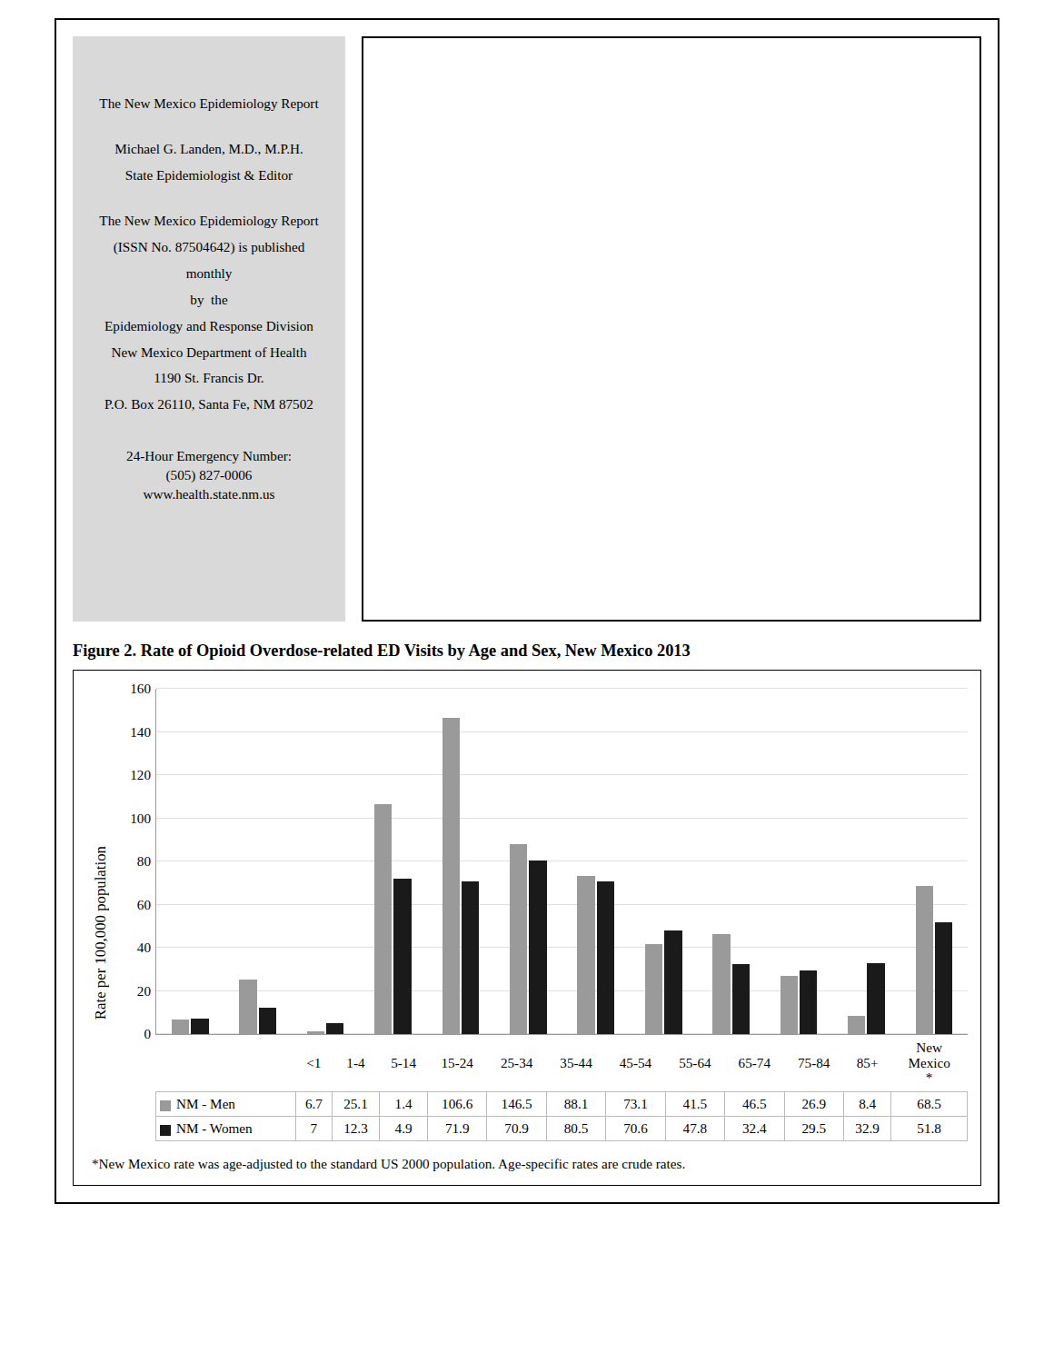The New Mexico Epidemiology Report
Michael G. Landen, M.D., M.P.H.
State Epidemiologist & Editor
The New Mexico Epidemiology Report
(ISSN No. 87504642) is published monthly
by the
Epidemiology and Response Division
New Mexico Department of Health
1190 St. Francis Dr.
P.O. Box 26110, Santa Fe, NM 87502
24-Hour Emergency Number:
(505) 827-0006
www.health.state.nm.us
Figure 2. Rate of Opioid Overdose-related ED Visits by Age and Sex, New Mexico 2013
Rate per 100,000 population
160
140
120
100
80
60
40
20
0
| | <1 | 1-4 | 5-14 | 15-24 | 25-34 | 35-44 | 45-54 | 55-64 | 65-74 | 75-84 | 85+ | New Mexico * |
| NM - Men | 6.7 | 25.1 | 1.4 | 106.6 | 146.5 | 88.1 | 73.1 | 41.5 | 46.5 | 26.9 | 8.4 | 68.5 |
| NM - Women | 7 | 12.3 | 4.9 | 71.9 | 70.9 | 80.5 | 70.6 | 47.8 | 32.4 | 29.5 | 32.9 | 51.8 |
*New Mexico rate was age-adjusted to the standard US 2000 population. Age-specific rates are crude rates.